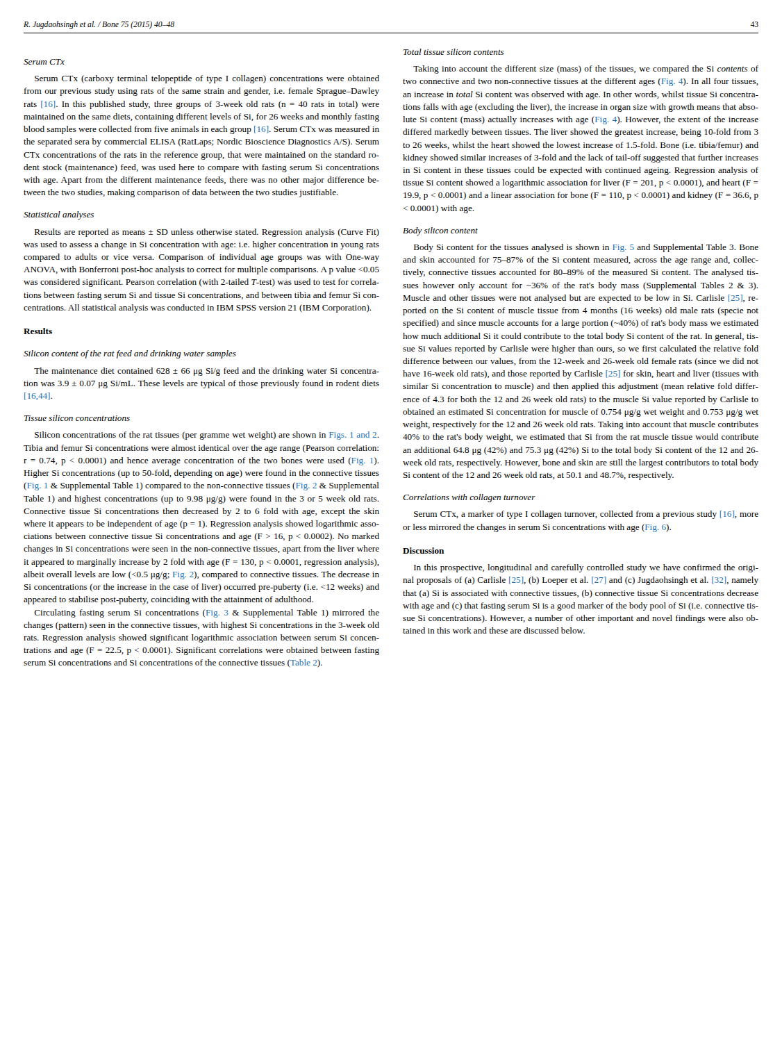R. Jugdaohsingh et al. / Bone 75 (2015) 40–48 43
Serum CTx
Serum CTx (carboxy terminal telopeptide of type I collagen) concentrations were obtained from our previous study using rats of the same strain and gender, i.e. female Sprague–Dawley rats [16]. In this published study, three groups of 3-week old rats (n = 40 rats in total) were maintained on the same diets, containing different levels of Si, for 26 weeks and monthly fasting blood samples were collected from five animals in each group [16]. Serum CTx was measured in the separated sera by commercial ELISA (RatLaps; Nordic Bioscience Diagnostics A/S). Serum CTx concentrations of the rats in the reference group, that were maintained on the standard rodent stock (maintenance) feed, was used here to compare with fasting serum Si concentrations with age. Apart from the different maintenance feeds, there was no other major difference between the two studies, making comparison of data between the two studies justifiable.
Statistical analyses
Results are reported as means ± SD unless otherwise stated. Regression analysis (Curve Fit) was used to assess a change in Si concentration with age: i.e. higher concentration in young rats compared to adults or vice versa. Comparison of individual age groups was with One-way ANOVA, with Bonferroni post-hoc analysis to correct for multiple comparisons. A p value <0.05 was considered significant. Pearson correlation (with 2-tailed T-test) was used to test for correlations between fasting serum Si and tissue Si concentrations, and between tibia and femur Si concentrations. All statistical analysis was conducted in IBM SPSS version 21 (IBM Corporation).
Results
Silicon content of the rat feed and drinking water samples
The maintenance diet contained 628 ± 66 μg Si/g feed and the drinking water Si concentration was 3.9 ± 0.07 μg Si/mL. These levels are typical of those previously found in rodent diets [16,44].
Tissue silicon concentrations
Silicon concentrations of the rat tissues (per gramme wet weight) are shown in Figs. 1 and 2. Tibia and femur Si concentrations were almost identical over the age range (Pearson correlation: r = 0.74, p < 0.0001) and hence average concentration of the two bones were used (Fig. 1). Higher Si concentrations (up to 50-fold, depending on age) were found in the connective tissues (Fig. 1 & Supplemental Table 1) compared to the non-connective tissues (Fig. 2 & Supplemental Table 1) and highest concentrations (up to 9.98 μg/g) were found in the 3 or 5 week old rats. Connective tissue Si concentrations then decreased by 2 to 6 fold with age, except the skin where it appears to be independent of age (p = 1). Regression analysis showed logarithmic associations between connective tissue Si concentrations and age (F > 16, p < 0.0002). No marked changes in Si concentrations were seen in the non-connective tissues, apart from the liver where it appeared to marginally increase by 2 fold with age (F = 130, p < 0.0001, regression analysis), albeit overall levels are low (<0.5 μg/g; Fig. 2), compared to connective tissues. The decrease in Si concentrations (or the increase in the case of liver) occurred pre-puberty (i.e. <12 weeks) and appeared to stabilise post-puberty, coinciding with the attainment of adulthood.
Circulating fasting serum Si concentrations (Fig. 3 & Supplemental Table 1) mirrored the changes (pattern) seen in the connective tissues, with highest Si concentrations in the 3-week old rats. Regression analysis showed significant logarithmic association between serum Si concentrations and age (F = 22.5, p < 0.0001). Significant correlations were obtained between fasting serum Si concentrations and Si concentrations of the connective tissues (Table 2).
Total tissue silicon contents
Taking into account the different size (mass) of the tissues, we compared the Si contents of two connective and two non-connective tissues at the different ages (Fig. 4). In all four tissues, an increase in total Si content was observed with age. In other words, whilst tissue Si concentrations falls with age (excluding the liver), the increase in organ size with growth means that absolute Si content (mass) actually increases with age (Fig. 4). However, the extent of the increase differed markedly between tissues. The liver showed the greatest increase, being 10-fold from 3 to 26 weeks, whilst the heart showed the lowest increase of 1.5-fold. Bone (i.e. tibia/femur) and kidney showed similar increases of 3-fold and the lack of tail-off suggested that further increases in Si content in these tissues could be expected with continued ageing. Regression analysis of tissue Si content showed a logarithmic association for liver (F = 201, p < 0.0001), and heart (F = 19.9, p < 0.0001) and a linear association for bone (F = 110, p < 0.0001) and kidney (F = 36.6, p < 0.0001) with age.
Body silicon content
Body Si content for the tissues analysed is shown in Fig. 5 and Supplemental Table 3. Bone and skin accounted for 75–87% of the Si content measured, across the age range and, collectively, connective tissues accounted for 80–89% of the measured Si content. The analysed tissues however only account for ~36% of the rat's body mass (Supplemental Tables 2 & 3). Muscle and other tissues were not analysed but are expected to be low in Si. Carlisle [25], reported on the Si content of muscle tissue from 4 months (16 weeks) old male rats (specie not specified) and since muscle accounts for a large portion (~40%) of rat's body mass we estimated how much additional Si it could contribute to the total body Si content of the rat. In general, tissue Si values reported by Carlisle were higher than ours, so we first calculated the relative fold difference between our values, from the 12-week and 26-week old female rats (since we did not have 16-week old rats), and those reported by Carlisle [25] for skin, heart and liver (tissues with similar Si concentration to muscle) and then applied this adjustment (mean relative fold difference of 4.3 for both the 12 and 26 week old rats) to the muscle Si value reported by Carlisle to obtained an estimated Si concentration for muscle of 0.754 μg/g wet weight and 0.753 μg/g wet weight, respectively for the 12 and 26 week old rats. Taking into account that muscle contributes 40% to the rat's body weight, we estimated that Si from the rat muscle tissue would contribute an additional 64.8 μg (42%) and 75.3 μg (42%) Si to the total body Si content of the 12 and 26-week old rats, respectively. However, bone and skin are still the largest contributors to total body Si content of the 12 and 26 week old rats, at 50.1 and 48.7%, respectively.
Correlations with collagen turnover
Serum CTx, a marker of type I collagen turnover, collected from a previous study [16], more or less mirrored the changes in serum Si concentrations with age (Fig. 6).
Discussion
In this prospective, longitudinal and carefully controlled study we have confirmed the original proposals of (a) Carlisle [25], (b) Loeper et al. [27] and (c) Jugdaohsingh et al. [32], namely that (a) Si is associated with connective tissues, (b) connective tissue Si concentrations decrease with age and (c) that fasting serum Si is a good marker of the body pool of Si (i.e. connective tissue Si concentrations). However, a number of other important and novel findings were also obtained in this work and these are discussed below.